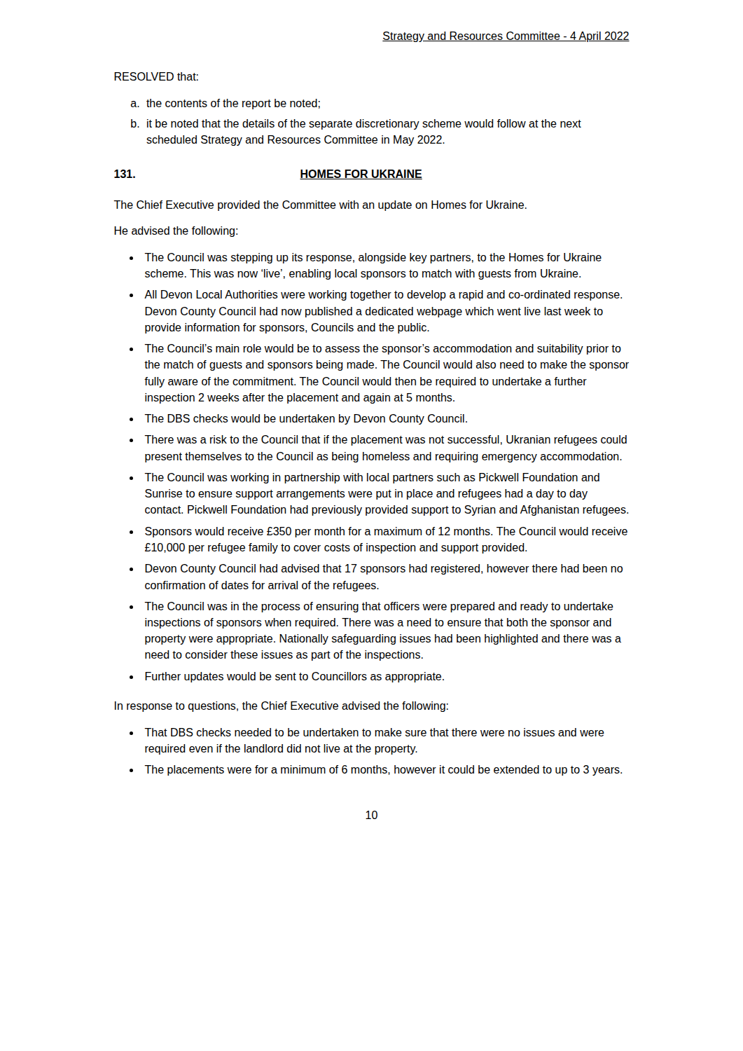Strategy and Resources Committee - 4 April 2022
RESOLVED that:
the contents of the report be noted;
it be noted that the details of the separate discretionary scheme would follow at the next scheduled Strategy and Resources Committee in May 2022.
131. HOMES FOR UKRAINE
The Chief Executive provided the Committee with an update on Homes for Ukraine.
He advised the following:
The Council was stepping up its response, alongside key partners, to the Homes for Ukraine scheme. This was now ‘live’, enabling local sponsors to match with guests from Ukraine.
All Devon Local Authorities were working together to develop a rapid and co-ordinated response. Devon County Council had now published a dedicated webpage which went live last week to provide information for sponsors, Councils and the public.
The Council’s main role would be to assess the sponsor’s accommodation and suitability prior to the match of guests and sponsors being made. The Council would also need to make the sponsor fully aware of the commitment. The Council would then be required to undertake a further inspection 2 weeks after the placement and again at 5 months.
The DBS checks would be undertaken by Devon County Council.
There was a risk to the Council that if the placement was not successful, Ukranian refugees could present themselves to the Council as being homeless and requiring emergency accommodation.
The Council was working in partnership with local partners such as Pickwell Foundation and Sunrise to ensure support arrangements were put in place and refugees had a day to day contact. Pickwell Foundation had previously provided support to Syrian and Afghanistan refugees.
Sponsors would receive £350 per month for a maximum of 12 months. The Council would receive £10,000 per refugee family to cover costs of inspection and support provided.
Devon County Council had advised that 17 sponsors had registered, however there had been no confirmation of dates for arrival of the refugees.
The Council was in the process of ensuring that officers were prepared and ready to undertake inspections of sponsors when required. There was a need to ensure that both the sponsor and property were appropriate. Nationally safeguarding issues had been highlighted and there was a need to consider these issues as part of the inspections.
Further updates would be sent to Councillors as appropriate.
In response to questions, the Chief Executive advised the following:
That DBS checks needed to be undertaken to make sure that there were no issues and were required even if the landlord did not live at the property.
The placements were for a minimum of 6 months, however it could be extended to up to 3 years.
10